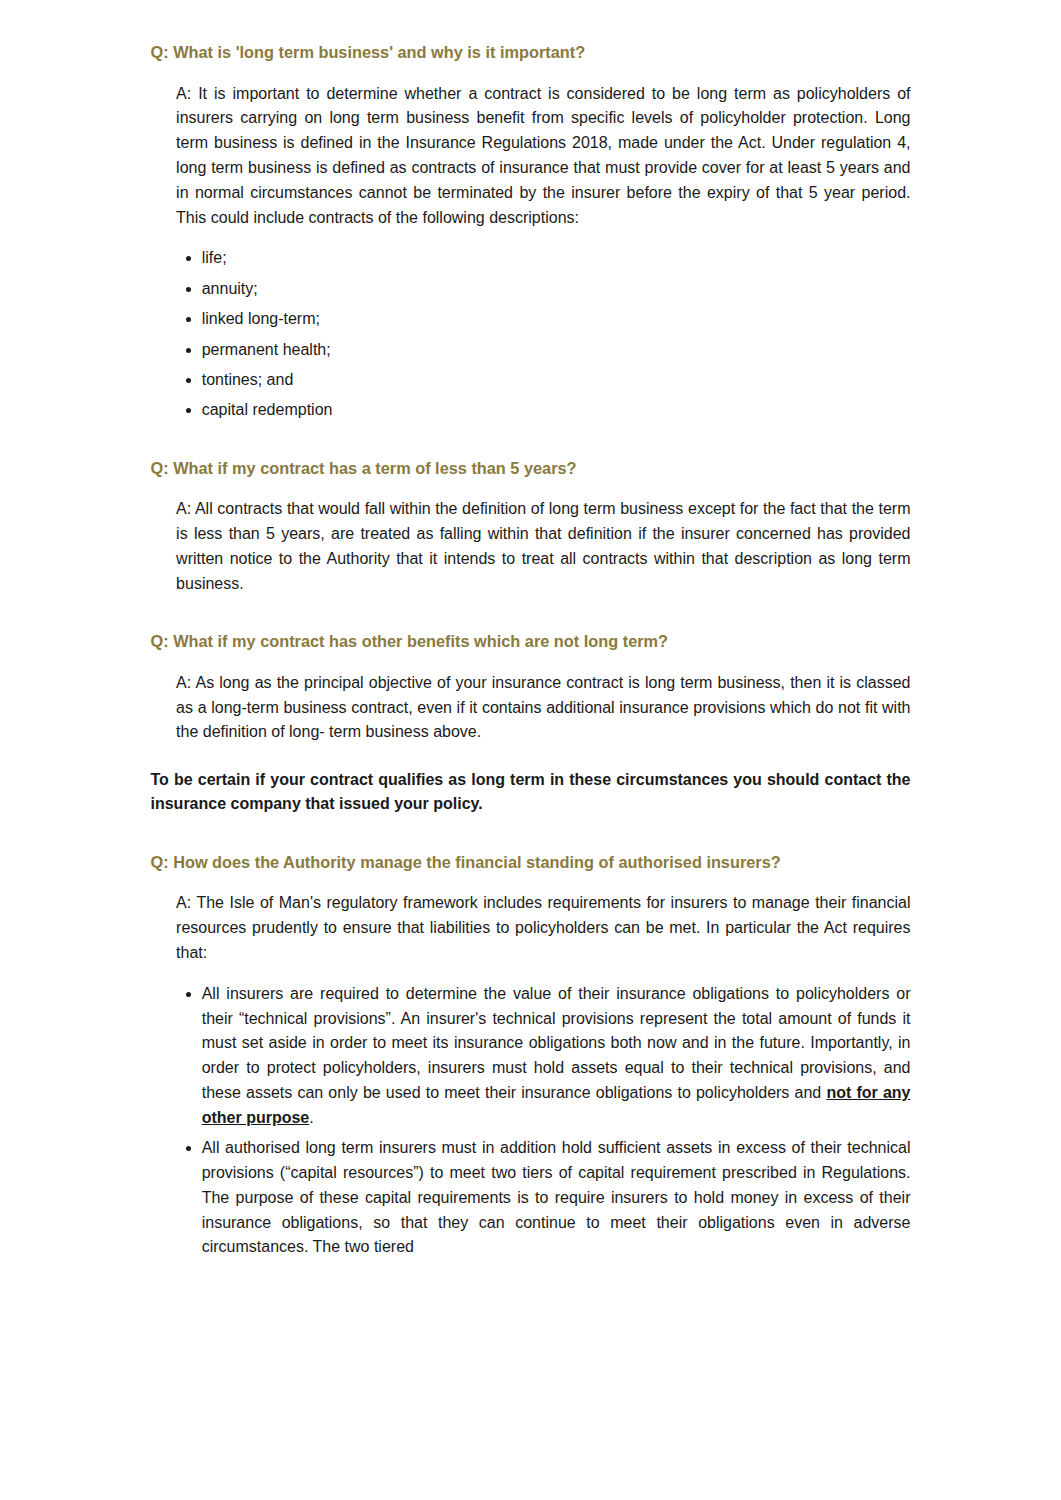Q: What is 'long term business' and why is it important?
A: It is important to determine whether a contract is considered to be long term as policyholders of insurers carrying on long term business benefit from specific levels of policyholder protection. Long term business is defined in the Insurance Regulations 2018, made under the Act. Under regulation 4, long term business is defined as contracts of insurance that must provide cover for at least 5 years and in normal circumstances cannot be terminated by the insurer before the expiry of that 5 year period. This could include contracts of the following descriptions:
life;
annuity;
linked long-term;
permanent health;
tontines; and
capital redemption
Q: What if my contract has a term of less than 5 years?
A: All contracts that would fall within the definition of long term business except for the fact that the term is less than 5 years, are treated as falling within that definition if the insurer concerned has provided written notice to the Authority that it intends to treat all contracts within that description as long term business.
Q: What if my contract has other benefits which are not long term?
A: As long as the principal objective of your insurance contract is long term business, then it is classed as a long-term business contract, even if it contains additional insurance provisions which do not fit with the definition of long- term business above.
To be certain if your contract qualifies as long term in these circumstances you should contact the insurance company that issued your policy.
Q: How does the Authority manage the financial standing of authorised insurers?
A: The Isle of Man's regulatory framework includes requirements for insurers to manage their financial resources prudently to ensure that liabilities to policyholders can be met. In particular the Act requires that:
All insurers are required to determine the value of their insurance obligations to policyholders or their “technical provisions”. An insurer's technical provisions represent the total amount of funds it must set aside in order to meet its insurance obligations both now and in the future. Importantly, in order to protect policyholders, insurers must hold assets equal to their technical provisions, and these assets can only be used to meet their insurance obligations to policyholders and not for any other purpose.
All authorised long term insurers must in addition hold sufficient assets in excess of their technical provisions (“capital resources”) to meet two tiers of capital requirement prescribed in Regulations. The purpose of these capital requirements is to require insurers to hold money in excess of their insurance obligations, so that they can continue to meet their obligations even in adverse circumstances. The two tiered